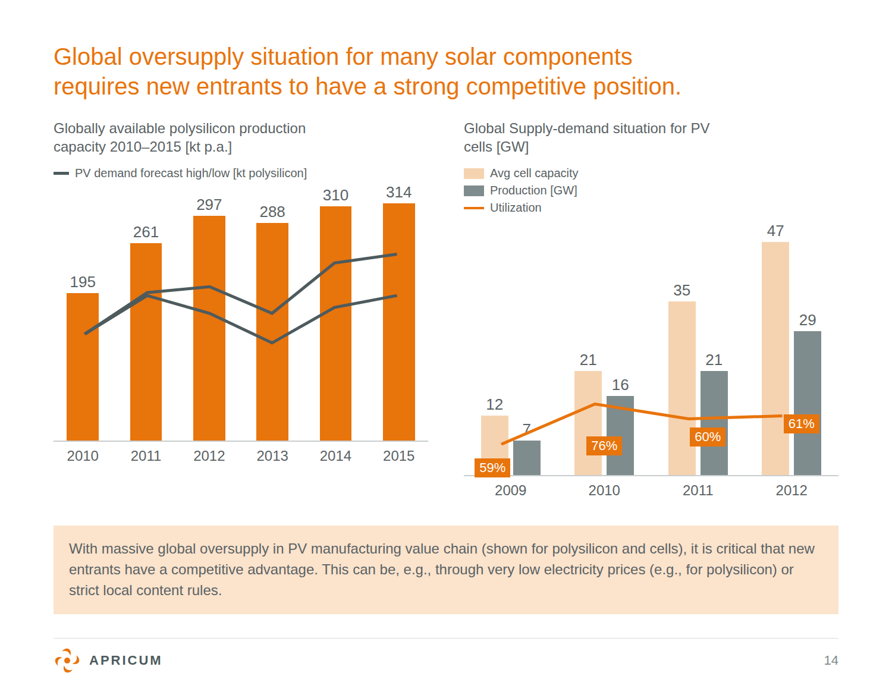Global oversupply situation for many solar components
requires new entrants to have a strong competitive position.
Globally available polysilicon production
capacity 2010–2015 [kt p.a.]
PV demand forecast high/low [kt polysilicon]
195
261
297
288
310
314
201020112012 201320142015
Global Supply-demand situation for PV
cells [GW]
Avg cell capacity
Production [GW]
Utilization
12
7
59%
21
16
76%
35
21
60%
47
29
61%
2009201020112012
With massive global oversupply in PV manufacturing value chain (shown for polysilicon and cells), it is critical that new entrants have a competitive advantage. This can be, e.g., through very low electricity prices (e.g., for polysilicon) or strict local content rules.
APRICUM
14